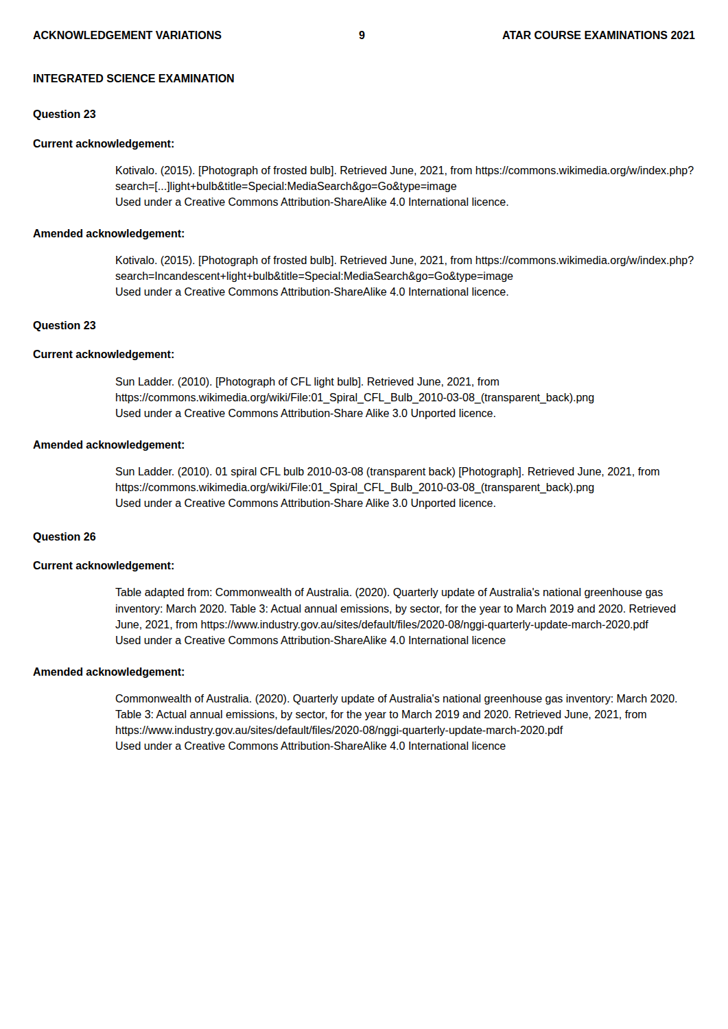ACKNOWLEDGEMENT VARIATIONS 9 ATAR COURSE EXAMINATIONS 2021
INTEGRATED SCIENCE EXAMINATION
Question 23
Current acknowledgement:
Kotivalo. (2015). [Photograph of frosted bulb]. Retrieved June, 2021, from https://commons.wikimedia.org/w/index.php?search=[...]light+bulb&title=Special:MediaSearch&go=Go&type=image
Used under a Creative Commons Attribution-ShareAlike 4.0 International licence.
Amended acknowledgement:
Kotivalo. (2015). [Photograph of frosted bulb]. Retrieved June, 2021, from https://commons.wikimedia.org/w/index.php?search=Incandescent+light+bulb&title=Special:MediaSearch&go=Go&type=image
Used under a Creative Commons Attribution-ShareAlike 4.0 International licence.
Question 23
Current acknowledgement:
Sun Ladder. (2010). [Photograph of CFL light bulb]. Retrieved June, 2021, from https://commons.wikimedia.org/wiki/File:01_Spiral_CFL_Bulb_2010-03-08_(transparent_back).png
Used under a Creative Commons Attribution-Share Alike 3.0 Unported licence.
Amended acknowledgement:
Sun Ladder. (2010). 01 spiral CFL bulb 2010-03-08 (transparent back) [Photograph]. Retrieved June, 2021, from https://commons.wikimedia.org/wiki/File:01_Spiral_CFL_Bulb_2010-03-08_(transparent_back).png
Used under a Creative Commons Attribution-Share Alike 3.0 Unported licence.
Question 26
Current acknowledgement:
Table adapted from: Commonwealth of Australia. (2020). Quarterly update of Australia's national greenhouse gas inventory: March 2020. Table 3: Actual annual emissions, by sector, for the year to March 2019 and 2020. Retrieved June, 2021, from https://www.industry.gov.au/sites/default/files/2020-08/nggi-quarterly-update-march-2020.pdf
Used under a Creative Commons Attribution-ShareAlike 4.0 International licence
Amended acknowledgement:
Commonwealth of Australia. (2020). Quarterly update of Australia's national greenhouse gas inventory: March 2020. Table 3: Actual annual emissions, by sector, for the year to March 2019 and 2020. Retrieved June, 2021, from https://www.industry.gov.au/sites/default/files/2020-08/nggi-quarterly-update-march-2020.pdf
Used under a Creative Commons Attribution-ShareAlike 4.0 International licence